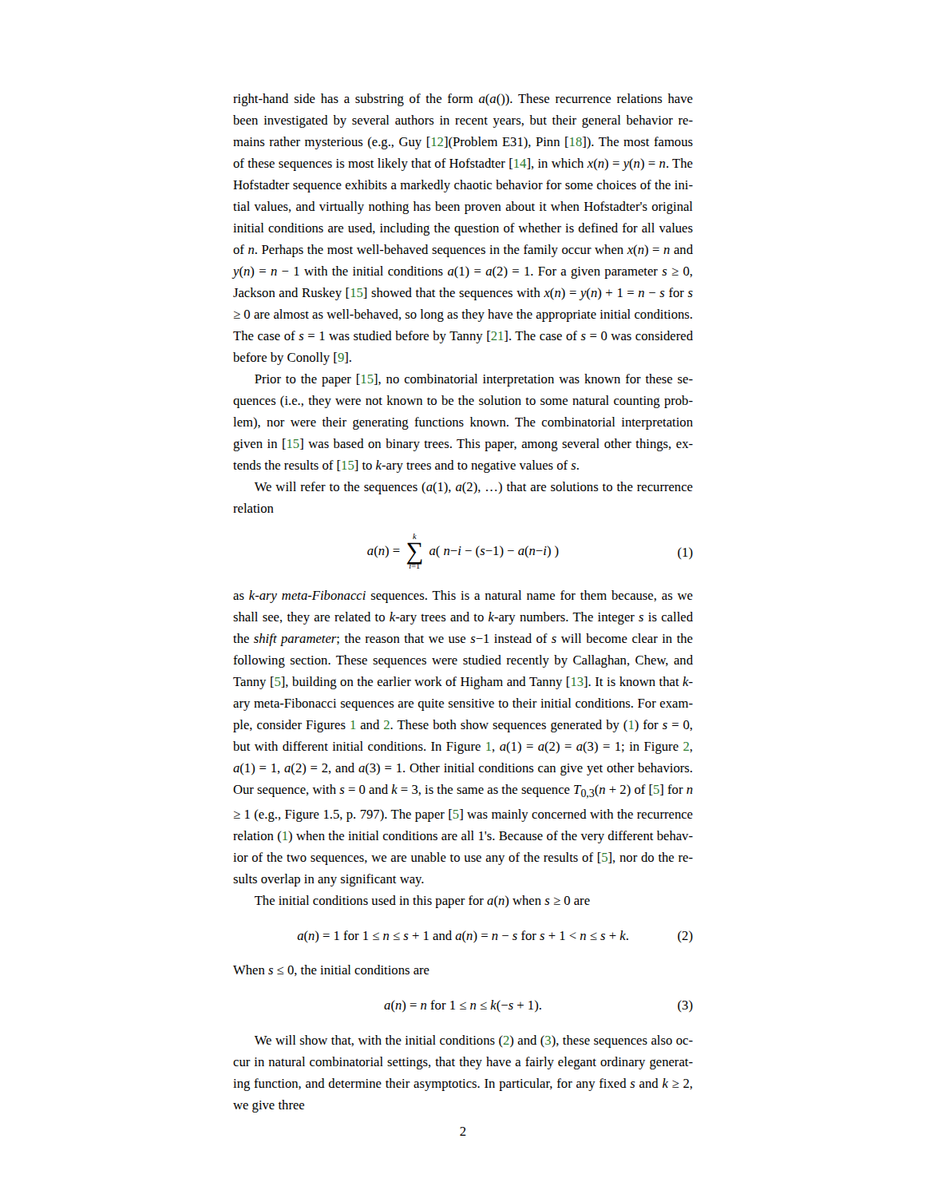right-hand side has a substring of the form a(a()). These recurrence relations have been investigated by several authors in recent years, but their general behavior remains rather mysterious (e.g., Guy [12](Problem E31), Pinn [18]). The most famous of these sequences is most likely that of Hofstadter [14], in which x(n) = y(n) = n. The Hofstadter sequence exhibits a markedly chaotic behavior for some choices of the initial values, and virtually nothing has been proven about it when Hofstadter's original initial conditions are used, including the question of whether is defined for all values of n. Perhaps the most well-behaved sequences in the family occur when x(n) = n and y(n) = n − 1 with the initial conditions a(1) = a(2) = 1. For a given parameter s ≥ 0, Jackson and Ruskey [15] showed that the sequences with x(n) = y(n) + 1 = n − s for s ≥ 0 are almost as well-behaved, so long as they have the appropriate initial conditions. The case of s = 1 was studied before by Tanny [21]. The case of s = 0 was considered before by Conolly [9].
Prior to the paper [15], no combinatorial interpretation was known for these sequences (i.e., they were not known to be the solution to some natural counting problem), nor were their generating functions known. The combinatorial interpretation given in [15] was based on binary trees. This paper, among several other things, extends the results of [15] to k-ary trees and to negative values of s.
We will refer to the sequences (a(1), a(2), …) that are solutions to the recurrence relation
a(n) = k ∑ i=1 a( n−i − (s−1) − a(n−i) )
(1)
as k-ary meta-Fibonacci sequences. This is a natural name for them because, as we shall see, they are related to k-ary trees and to k-ary numbers. The integer s is called the shift parameter; the reason that we use s−1 instead of s will become clear in the following section. These sequences were studied recently by Callaghan, Chew, and Tanny [5], building on the earlier work of Higham and Tanny [13]. It is known that k-ary meta-Fibonacci sequences are quite sensitive to their initial conditions. For example, consider Figures 1 and 2. These both show sequences generated by (1) for s = 0, but with different initial conditions. In Figure 1, a(1) = a(2) = a(3) = 1; in Figure 2, a(1) = 1, a(2) = 2, and a(3) = 1. Other initial conditions can give yet other behaviors. Our sequence, with s = 0 and k = 3, is the same as the sequence T0,3(n + 2) of [5] for n ≥ 1 (e.g., Figure 1.5, p. 797). The paper [5] was mainly concerned with the recurrence relation (1) when the initial conditions are all 1's. Because of the very different behavior of the two sequences, we are unable to use any of the results of [5], nor do the results overlap in any significant way.
The initial conditions used in this paper for a(n) when s ≥ 0 are
a(n) = 1 for 1 ≤ n ≤ s + 1 and a(n) = n − s for s + 1 < n ≤ s + k. (2)
When s ≤ 0, the initial conditions are
a(n) = n for 1 ≤ n ≤ k(−s + 1). (3)
We will show that, with the initial conditions (2) and (3), these sequences also occur in natural combinatorial settings, that they have a fairly elegant ordinary generating function, and determine their asymptotics. In particular, for any fixed s and k ≥ 2, we give three
2